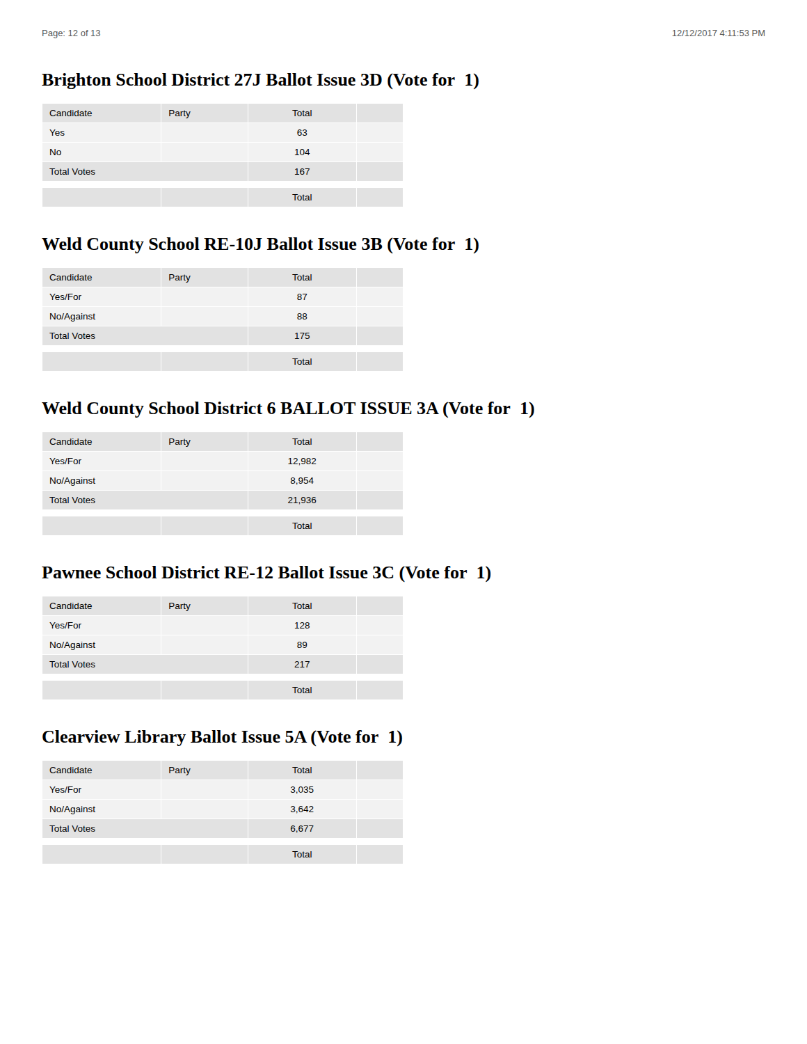Page: 12 of 13
12/12/2017 4:11:53 PM
Brighton School District 27J Ballot Issue 3D (Vote for 1)
| Candidate | Party | Total | |
| --- | --- | --- | --- |
| Yes | | 63 | |
| No | | 104 | |
| Total Votes | 167 | |
| | | Total | |
Weld County School RE-10J Ballot Issue 3B (Vote for 1)
| Candidate | Party | Total | |
| --- | --- | --- | --- |
| Yes/For | | 87 | |
| No/Against | | 88 | |
| Total Votes | 175 | |
| | | Total | |
Weld County School District 6 BALLOT ISSUE 3A (Vote for 1)
| Candidate | Party | Total | |
| --- | --- | --- | --- |
| Yes/For | | 12,982 | |
| No/Against | | 8,954 | |
| Total Votes | 21,936 | |
| | | Total | |
Pawnee School District RE-12 Ballot Issue 3C (Vote for 1)
| Candidate | Party | Total | |
| --- | --- | --- | --- |
| Yes/For | | 128 | |
| No/Against | | 89 | |
| Total Votes | 217 | |
| | | Total | |
Clearview Library Ballot Issue 5A (Vote for 1)
| Candidate | Party | Total | |
| --- | --- | --- | --- |
| Yes/For | | 3,035 | |
| No/Against | | 3,642 | |
| Total Votes | 6,677 | |
| | | Total | |